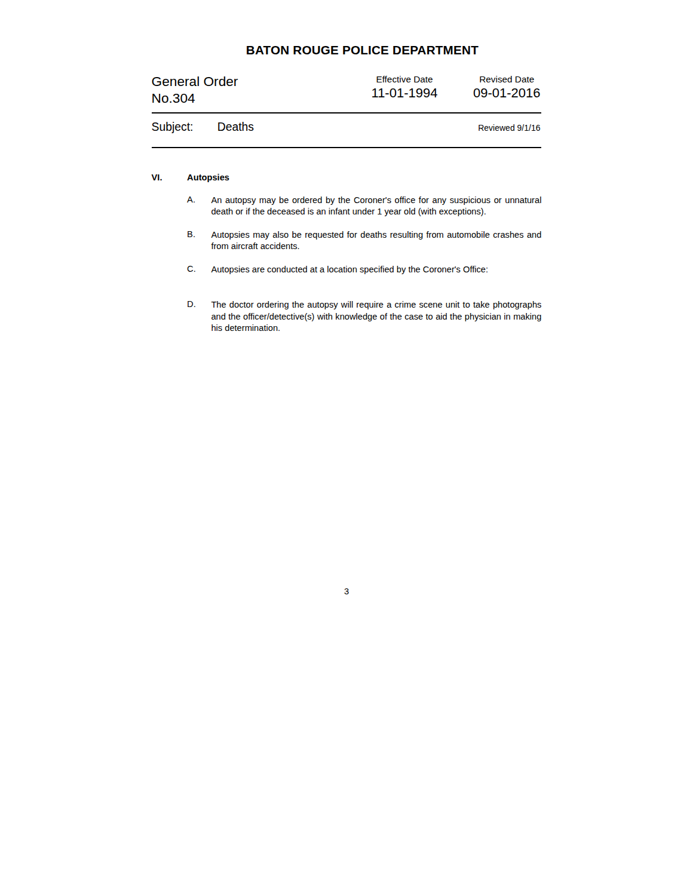BATON ROUGE POLICE DEPARTMENT
General Order
No.304
Effective Date
11-01-1994
Revised Date
09-01-2016
Subject: Deaths
Reviewed 9/1/16
VI. Autopsies
A. An autopsy may be ordered by the Coroner's office for any suspicious or unnatural death or if the deceased is an infant under 1 year old (with exceptions).
B. Autopsies may also be requested for deaths resulting from automobile crashes and from aircraft accidents.
C. Autopsies are conducted at a location specified by the Coroner's Office:
D. The doctor ordering the autopsy will require a crime scene unit to take photographs and the officer/detective(s) with knowledge of the case to aid the physician in making his determination.
3